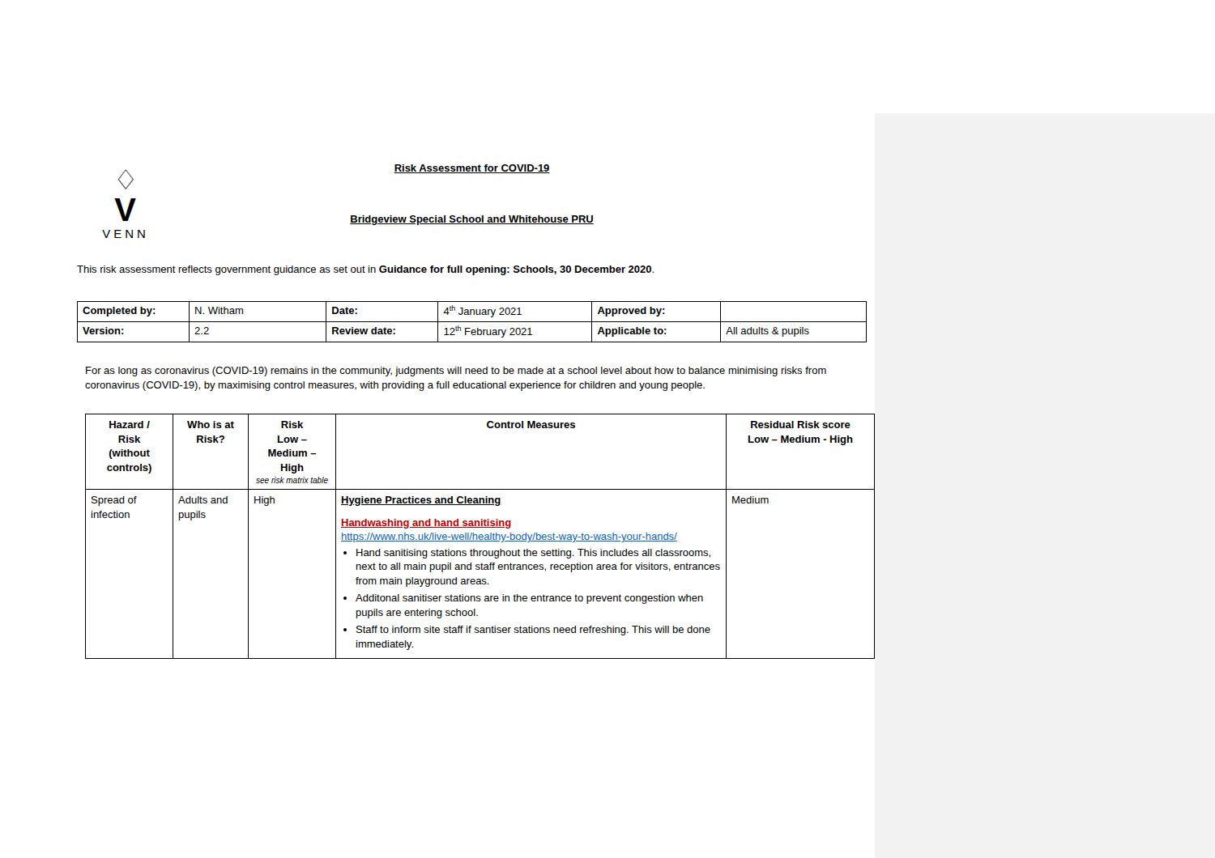♢
V
VENN
Risk Assessment for COVID-19
Bridgeview Special School and Whitehouse PRU
This risk assessment reflects government guidance as set out in Guidance for full opening: Schools, 30 December 2020.
| Completed by: | N. Witham | Date: | 4 th January 2021 | Approved by: | |
| Version: | 2.2 | Review date: | 12 th February 2021 | Applicable to: | All adults & pupils |
For as long as coronavirus (COVID-19) remains in the community, judgments will need to be made at a school level about how to balance minimising risks from coronavirus (COVID-19), by maximising control measures, with providing a full educational experience for children and young people.
| Hazard / Risk (without controls) | Who is at Risk? | Risk Low – Medium – High see risk matrix table | Control Measures | Residual Risk score Low – Medium - High |
| --- | --- | --- | --- | --- |
| Spread of infection | Adults and pupils | High | Hygiene Practices and Cleaning Handwashing and hand sanitising https://www.nhs.uk/live-well/healthy-body/best-way-to-wash-your-hands/ Hand sanitising stations throughout the setting. This includes all classrooms, next to all main pupil and staff entrances, reception area for visitors, entrances from main playground areas. Additonal sanitiser stations are in the entrance to prevent congestion when pupils are entering school. Staff to inform site staff if santiser stations need refreshing. This will be done immediately. | Medium |